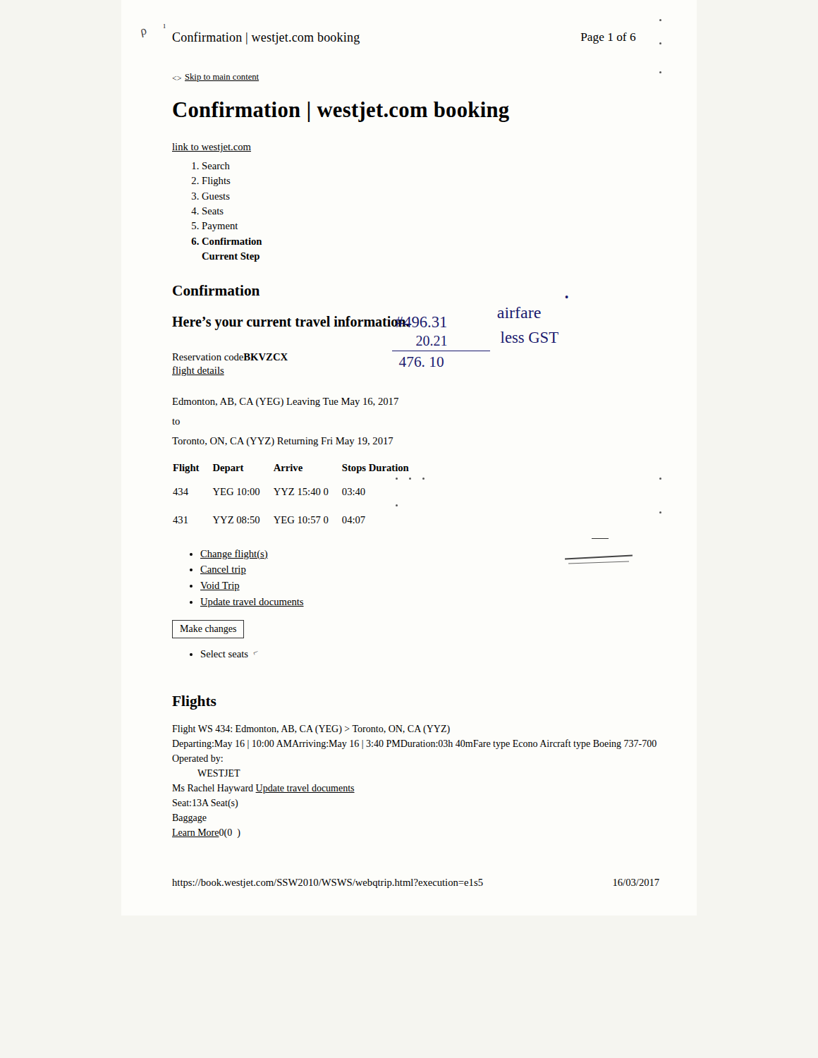ρ
ı
Confirmation | westjet.com booking
Page 1 of 6
<>Skip to main content
Confirmation | westjet.com booking
link to westjet.com
Search
Flights
Guests
Seats
Payment
Confirmation
Current Step
Confirmation
Here’s your current travel information.
Reservation codeBKVZCX
flight details
Edmonton, AB, CA (YEG) Leaving Tue May 16, 2017
to
Toronto, ON, CA (YYZ) Returning Fri May 19, 2017
| Flight | Depart | Arrive | Stops Duration |
| --- | --- | --- | --- |
| 434 | YEG 10:00 | YYZ 15:40 0 | 03:40 |
| 431 | YYZ 08:50 | YEG 10:57 0 | 04:07 |
Change flight(s)
Cancel trip
Void Trip
Update travel documents
Make changes
Select seats
Flights
Flight WS 434: Edmonton, AB, CA (YEG) > Toronto, ON, CA (YYZ)
Departing:May 16 | 10:00 AMArriving:May 16 | 3:40 PMDuration:03h 40mFare type Econo Aircraft type Boeing 737-700
Operated by:
WESTJET
Ms Rachel Hayward Update travel documents
Seat:13A Seat(s)
Baggage
Learn More0(0 )
https://book.westjet.com/SSW2010/WSWS/webqtrip.html?execution=e1s5
16/03/2017
#496.31
20.21
476. 10
airfare
less GST
•
⌐